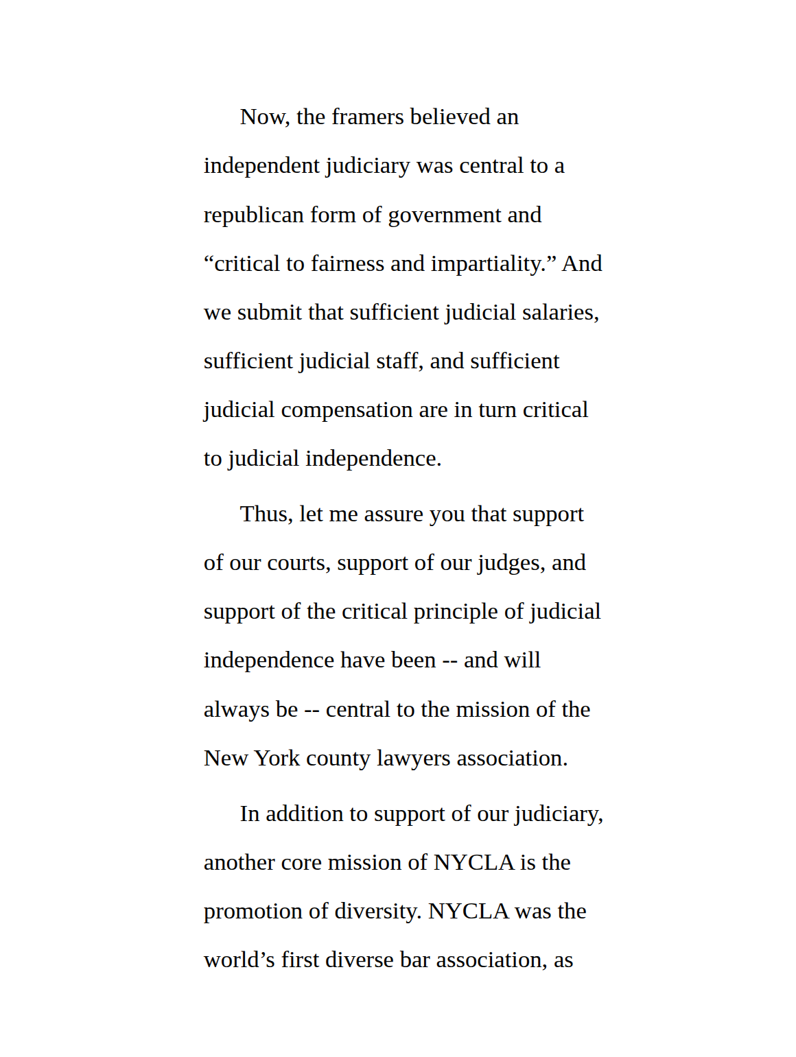Now, the framers believed an independent judiciary was central to a republican form of government and “critical to fairness and impartiality.” And we submit that sufficient judicial salaries, sufficient judicial staff, and sufficient judicial compensation are in turn critical to judicial independence.
Thus, let me assure you that support of our courts, support of our judges, and support of the critical principle of judicial independence have been -- and will always be -- central to the mission of the New York county lawyers association.
In addition to support of our judiciary, another core mission of NYCLA is the promotion of diversity. NYCLA was the world’s first diverse bar association, as